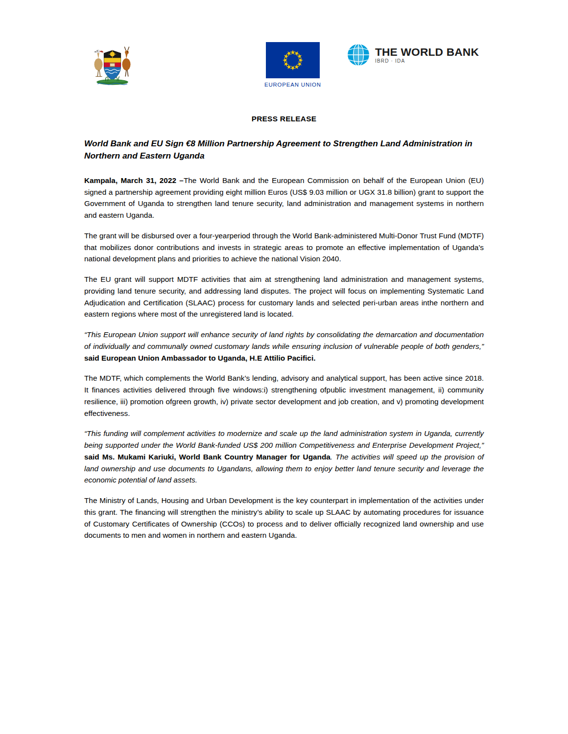EUROPEAN UNION
THE WORLD BANK
IBRD · IDA
PRESS RELEASE
World Bank and EU Sign €8 Million Partnership Agreement to Strengthen Land Administration in Northern and Eastern Uganda
Kampala, March 31, 2022 –The World Bank and the European Commission on behalf of the European Union (EU) signed a partnership agreement providing eight million Euros (US$ 9.03 million or UGX 31.8 billion) grant to support the Government of Uganda to strengthen land tenure security, land administration and management systems in northern and eastern Uganda.
The grant will be disbursed over a four-yearperiod through the World Bank-administered Multi-Donor Trust Fund (MDTF) that mobilizes donor contributions and invests in strategic areas to promote an effective implementation of Uganda’s national development plans and priorities to achieve the national Vision 2040.
The EU grant will support MDTF activities that aim at strengthening land administration and management systems, providing land tenure security, and addressing land disputes. The project will focus on implementing Systematic Land Adjudication and Certification (SLAAC) process for customary lands and selected peri-urban areas inthe northern and eastern regions where most of the unregistered land is located.
“This European Union support will enhance security of land rights by consolidating the demarcation and documentation of individually and communally owned customary lands while ensuring inclusion of vulnerable people of both genders,” said European Union Ambassador to Uganda, H.E Attilio Pacifici.
The MDTF, which complements the World Bank’s lending, advisory and analytical support, has been active since 2018. It finances activities delivered through five windows:i) strengthening ofpublic investment management, ii) community resilience, iii) promotion ofgreen growth, iv) private sector development and job creation, and v) promoting development effectiveness.
“This funding will complement activities to modernize and scale up the land administration system in Uganda, currently being supported under the World Bank-funded US$ 200 million Competitiveness and Enterprise Development Project,” said Ms. Mukami Kariuki, World Bank Country Manager for Uganda. The activities will speed up the provision of land ownership and use documents to Ugandans, allowing them to enjoy better land tenure security and leverage the economic potential of land assets.
The Ministry of Lands, Housing and Urban Development is the key counterpart in implementation of the activities under this grant. The financing will strengthen the ministry’s ability to scale up SLAAC by automating procedures for issuance of Customary Certificates of Ownership (CCOs) to process and to deliver officially recognized land ownership and use documents to men and women in northern and eastern Uganda.